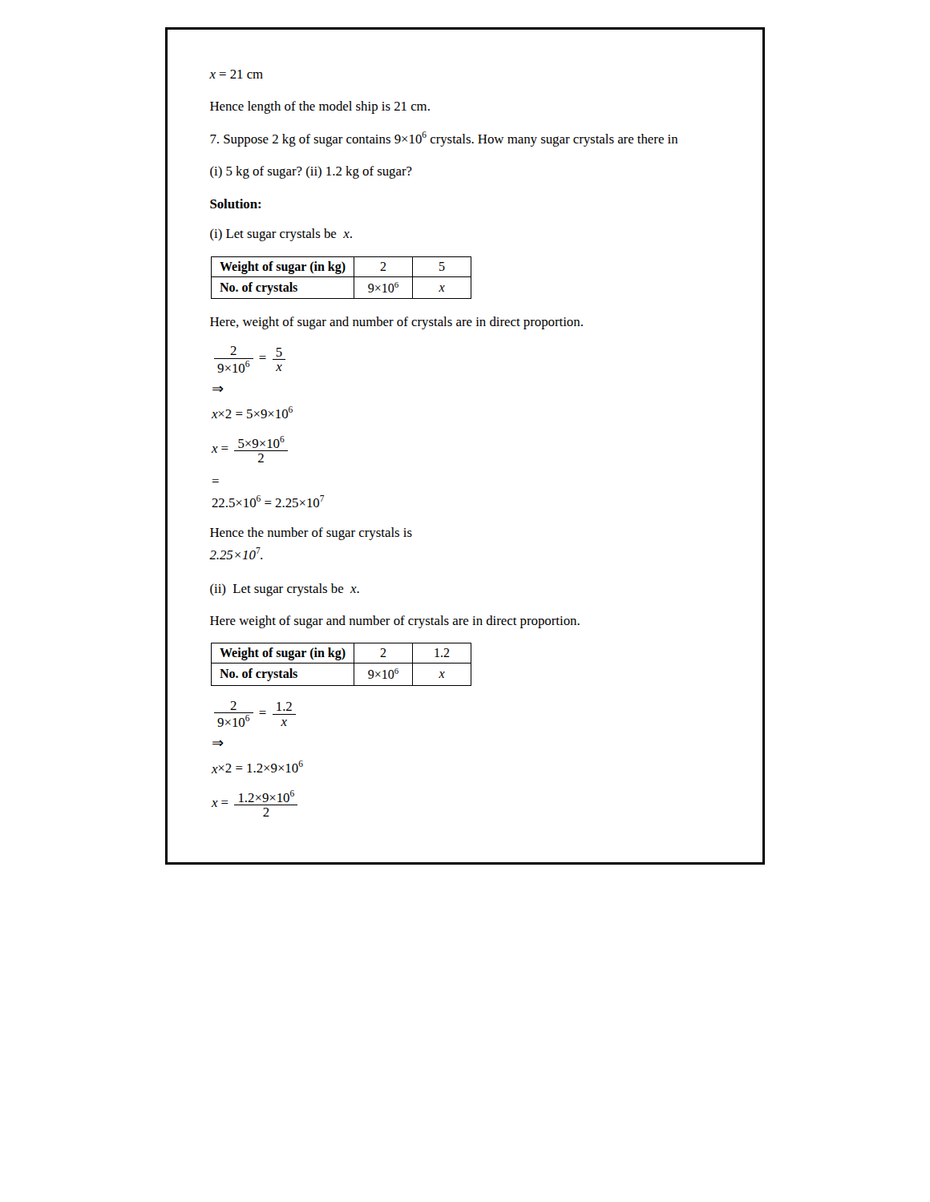x = 21 cm
Hence length of the model ship is 21 cm.
7. Suppose 2 kg of sugar contains 9×106 crystals. How many sugar crystals are there in
(i) 5 kg of sugar? (ii) 1.2 kg of sugar?
Solution:
(i) Let sugar crystals be x.
| Weight of sugar (in kg) | 2 | 5 |
| No. of crystals | 9×10 6 | x |
Here, weight of sugar and number of crystals are in direct proportion.
29×106 = 5 x
⇒
x×2 = 5×9×106
x = 5×9×1062
=
22.5×106 = 2.25×107
Hence the number of sugar crystals is
2.25×107.
(ii) Let sugar crystals be x.
Here weight of sugar and number of crystals are in direct proportion.
| Weight of sugar (in kg) | 2 | 1.2 |
| No. of crystals | 9×10 6 | x |
29×106 = 1.2 x
⇒
x×2 = 1.2×9×106
x = 1.2×9×1062